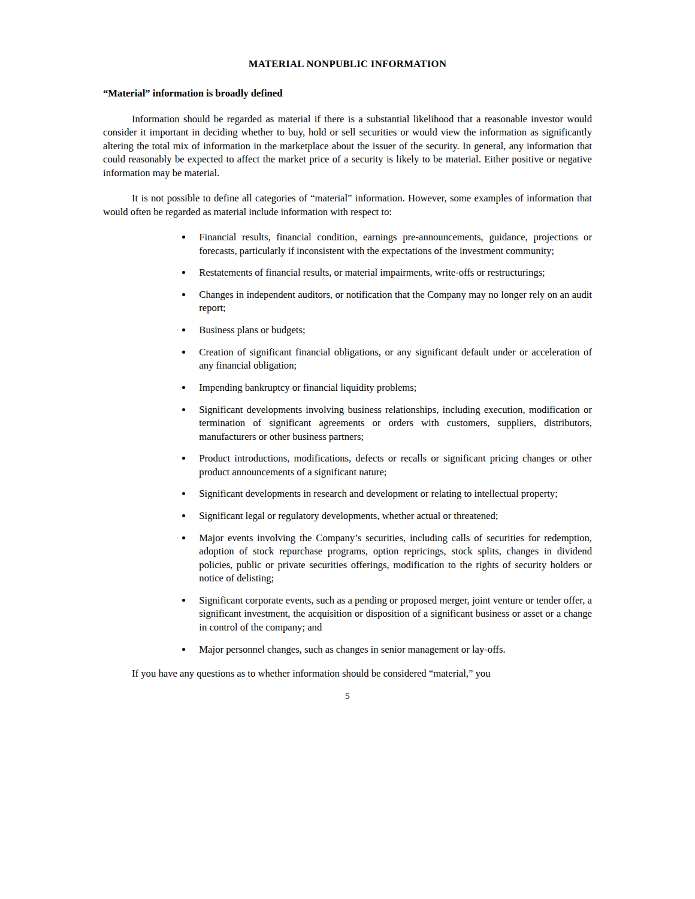MATERIAL NONPUBLIC INFORMATION
“Material” information is broadly defined
Information should be regarded as material if there is a substantial likelihood that a reasonable investor would consider it important in deciding whether to buy, hold or sell securities or would view the information as significantly altering the total mix of information in the marketplace about the issuer of the security. In general, any information that could reasonably be expected to affect the market price of a security is likely to be material. Either positive or negative information may be material.
It is not possible to define all categories of “material” information. However, some examples of information that would often be regarded as material include information with respect to:
Financial results, financial condition, earnings pre-announcements, guidance, projections or forecasts, particularly if inconsistent with the expectations of the investment community;
Restatements of financial results, or material impairments, write-offs or restructurings;
Changes in independent auditors, or notification that the Company may no longer rely on an audit report;
Business plans or budgets;
Creation of significant financial obligations, or any significant default under or acceleration of any financial obligation;
Impending bankruptcy or financial liquidity problems;
Significant developments involving business relationships, including execution, modification or termination of significant agreements or orders with customers, suppliers, distributors, manufacturers or other business partners;
Product introductions, modifications, defects or recalls or significant pricing changes or other product announcements of a significant nature;
Significant developments in research and development or relating to intellectual property;
Significant legal or regulatory developments, whether actual or threatened;
Major events involving the Company’s securities, including calls of securities for redemption, adoption of stock repurchase programs, option repricings, stock splits, changes in dividend policies, public or private securities offerings, modification to the rights of security holders or notice of delisting;
Significant corporate events, such as a pending or proposed merger, joint venture or tender offer, a significant investment, the acquisition or disposition of a significant business or asset or a change in control of the company; and
Major personnel changes, such as changes in senior management or lay-offs.
If you have any questions as to whether information should be considered “material,” you
5